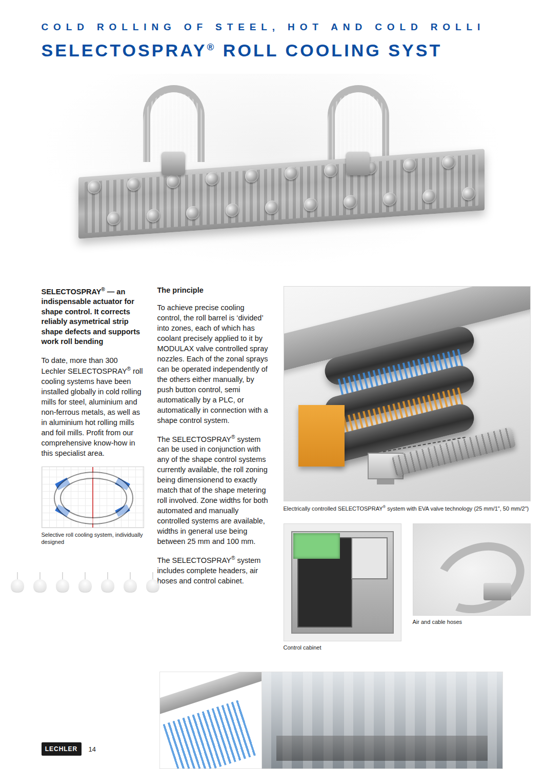COLD ROLLING OF STEEL, HOT AND COLD ROLLI
SELECTOSPRAY® ROLL COOLING SYST
SELECTOSPRAY® — an indispensable actuator for shape control. It corrects reliably asymetrical strip shape defects and supports work roll bending
To date, more than 300 Lechler SELECTOSPRAY® roll cooling systems have been installed globally in cold rolling mills for steel, aluminium and non-ferrous metals, as well as in aluminium hot rolling mills and foil mills. Profit from our comprehensive know-how in this specialist area.
Selective roll cooling system, individually designed
The principle
To achieve precise cooling control, the roll barrel is ‘divided’ into zones, each of which has coolant precisely applied to it by MODULAX valve controlled spray nozzles. Each of the zonal sprays can be operated independently of the others either manually, by push button control, semi automatically by a PLC, or automatically in connection with a shape control system.
The SELECTOSPRAY® system can be used in conjunction with any of the shape control systems currently available, the roll zoning being dimensionend to exactly match that of the shape metering roll involved. Zone widths for both automated and manually controlled systems are available, widths in general use being between 25 mm and 100 mm.
The SELECTOSPRAY® system includes complete headers, air hoses and control cabinet.
Electrically controlled SELECTOSPRAY® system with EVA valve technology (25 mm/1", 50 mm/2")
Control cabinet
Air and cable hoses
LECHLER
14